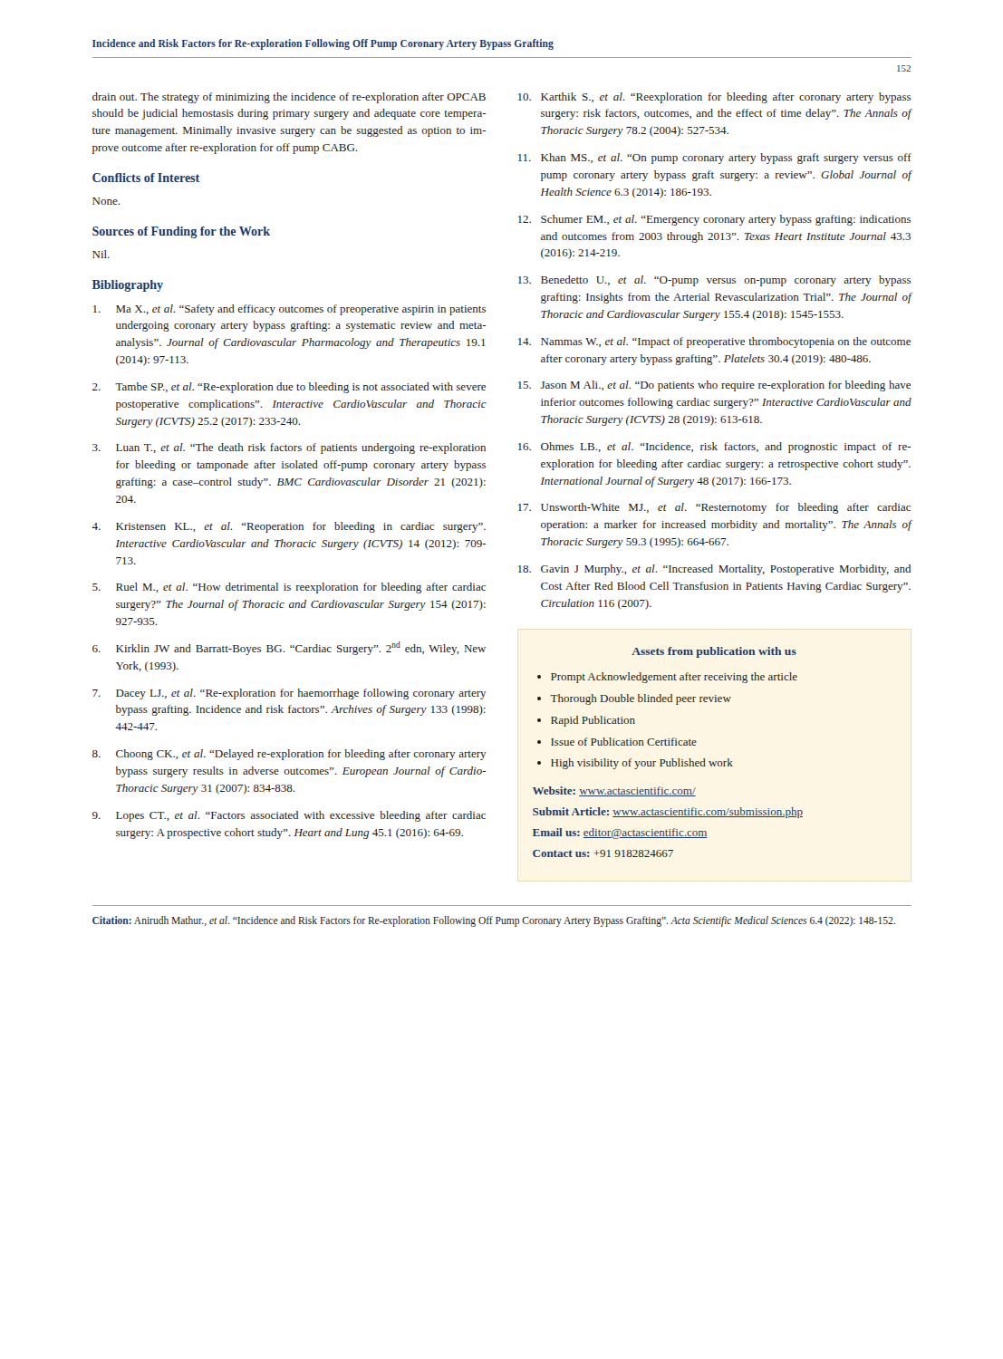Incidence and Risk Factors for Re-exploration Following Off Pump Coronary Artery Bypass Grafting
152
drain out. The strategy of minimizing the incidence of re-exploration after OPCAB should be judicial hemostasis during primary surgery and adequate core temperature management. Minimally invasive surgery can be suggested as option to improve outcome after re-exploration for off pump CABG.
Conflicts of Interest
None.
Sources of Funding for the Work
Nil.
Bibliography
Ma X., et al. “Safety and efficacy outcomes of preoperative aspirin in patients undergoing coronary artery bypass grafting: a systematic review and meta-analysis”. Journal of Cardiovascular Pharmacology and Therapeutics 19.1 (2014): 97-113.
Tambe SP., et al. “Re-exploration due to bleeding is not associated with severe postoperative complications”. Interactive CardioVascular and Thoracic Surgery (ICVTS) 25.2 (2017): 233-240.
Luan T., et al. “The death risk factors of patients undergoing re-exploration for bleeding or tamponade after isolated off-pump coronary artery bypass grafting: a case–control study”. BMC Cardiovascular Disorder 21 (2021): 204.
Kristensen KL., et al. “Reoperation for bleeding in cardiac surgery”. Interactive CardioVascular and Thoracic Surgery (ICVTS) 14 (2012): 709-713.
Ruel M., et al. “How detrimental is reexploration for bleeding after cardiac surgery?” The Journal of Thoracic and Cardiovascular Surgery 154 (2017): 927-935.
Kirklin JW and Barratt-Boyes BG. “Cardiac Surgery”. 2nd edn, Wiley, New York, (1993).
Dacey LJ., et al. “Re-exploration for haemorrhage following coronary artery bypass grafting. Incidence and risk factors”. Archives of Surgery 133 (1998): 442-447.
Choong CK., et al. “Delayed re-exploration for bleeding after coronary artery bypass surgery results in adverse outcomes”. European Journal of Cardio-Thoracic Surgery 31 (2007): 834-838.
Lopes CT., et al. “Factors associated with excessive bleeding after cardiac surgery: A prospective cohort study”. Heart and Lung 45.1 (2016): 64-69.
Karthik S., et al. “Reexploration for bleeding after coronary artery bypass surgery: risk factors, outcomes, and the effect of time delay”. The Annals of Thoracic Surgery 78.2 (2004): 527-534.
Khan MS., et al. “On pump coronary artery bypass graft surgery versus off pump coronary artery bypass graft surgery: a review”. Global Journal of Health Science 6.3 (2014): 186-193.
Schumer EM., et al. “Emergency coronary artery bypass grafting: indications and outcomes from 2003 through 2013”. Texas Heart Institute Journal 43.3 (2016): 214-219.
Benedetto U., et al. “O-pump versus on-pump coronary artery bypass grafting: Insights from the Arterial Revascularization Trial”. The Journal of Thoracic and Cardiovascular Surgery 155.4 (2018): 1545-1553.
Nammas W., et al. “Impact of preoperative thrombocytopenia on the outcome after coronary artery bypass grafting”. Platelets 30.4 (2019): 480-486.
Jason M Ali., et al. “Do patients who require re-exploration for bleeding have inferior outcomes following cardiac surgery?” Interactive CardioVascular and Thoracic Surgery (ICVTS) 28 (2019): 613-618.
Ohmes LB., et al. “Incidence, risk factors, and prognostic impact of re-exploration for bleeding after cardiac surgery: a retrospective cohort study”. International Journal of Surgery 48 (2017): 166-173.
Unsworth-White MJ., et al. “Resternotomy for bleeding after cardiac operation: a marker for increased morbidity and mortality”. The Annals of Thoracic Surgery 59.3 (1995): 664-667.
Gavin J Murphy., et al. “Increased Mortality, Postoperative Morbidity, and Cost After Red Blood Cell Transfusion in Patients Having Cardiac Surgery”. Circulation 116 (2007).
Assets from publication with us
Prompt Acknowledgement after receiving the article
Thorough Double blinded peer review
Rapid Publication
Issue of Publication Certificate
High visibility of your Published work
Website: www.actascientific.com/
Submit Article: www.actascientific.com/submission.php
Email us: editor@actascientific.com
Contact us: +91 9182824667
Citation: Anirudh Mathur., et al. “Incidence and Risk Factors for Re-exploration Following Off Pump Coronary Artery Bypass Grafting”. Acta Scientific Medical Sciences 6.4 (2022): 148-152.